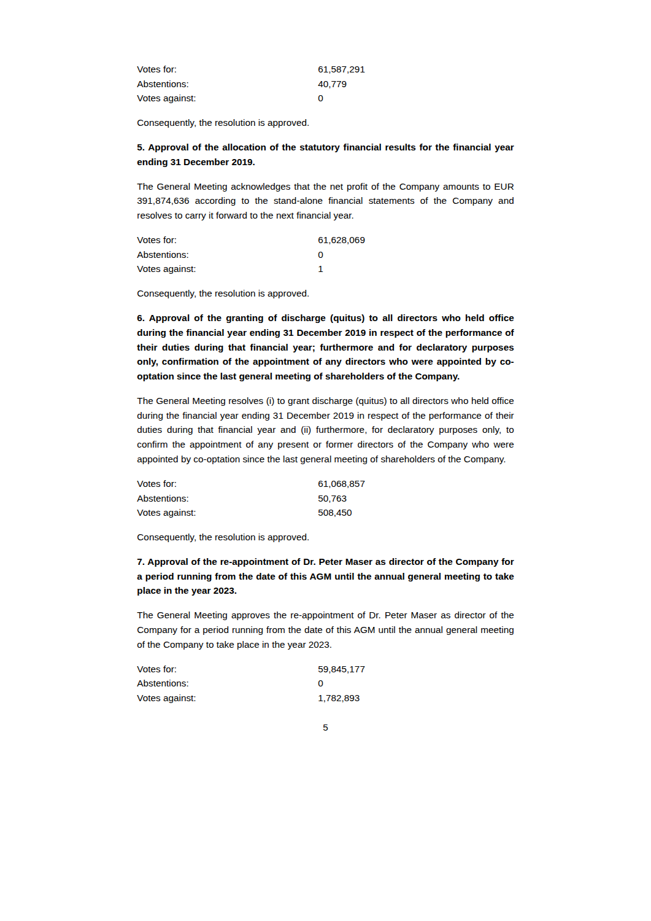| Votes for: | 61,587,291 |
| Abstentions: | 40,779 |
| Votes against: | 0 |
Consequently, the resolution is approved.
5. Approval of the allocation of the statutory financial results for the financial year ending 31 December 2019.
The General Meeting acknowledges that the net profit of the Company amounts to EUR 391,874,636 according to the stand-alone financial statements of the Company and resolves to carry it forward to the next financial year.
| Votes for: | 61,628,069 |
| Abstentions: | 0 |
| Votes against: | 1 |
Consequently, the resolution is approved.
6. Approval of the granting of discharge (quitus) to all directors who held office during the financial year ending 31 December 2019 in respect of the performance of their duties during that financial year; furthermore and for declaratory purposes only, confirmation of the appointment of any directors who were appointed by co-optation since the last general meeting of shareholders of the Company.
The General Meeting resolves (i) to grant discharge (quitus) to all directors who held office during the financial year ending 31 December 2019 in respect of the performance of their duties during that financial year and (ii) furthermore, for declaratory purposes only, to confirm the appointment of any present or former directors of the Company who were appointed by co-optation since the last general meeting of shareholders of the Company.
| Votes for: | 61,068,857 |
| Abstentions: | 50,763 |
| Votes against: | 508,450 |
Consequently, the resolution is approved.
7. Approval of the re-appointment of Dr. Peter Maser as director of the Company for a period running from the date of this AGM until the annual general meeting to take place in the year 2023.
The General Meeting approves the re-appointment of Dr. Peter Maser as director of the Company for a period running from the date of this AGM until the annual general meeting of the Company to take place in the year 2023.
| Votes for: | 59,845,177 |
| Abstentions: | 0 |
| Votes against: | 1,782,893 |
5